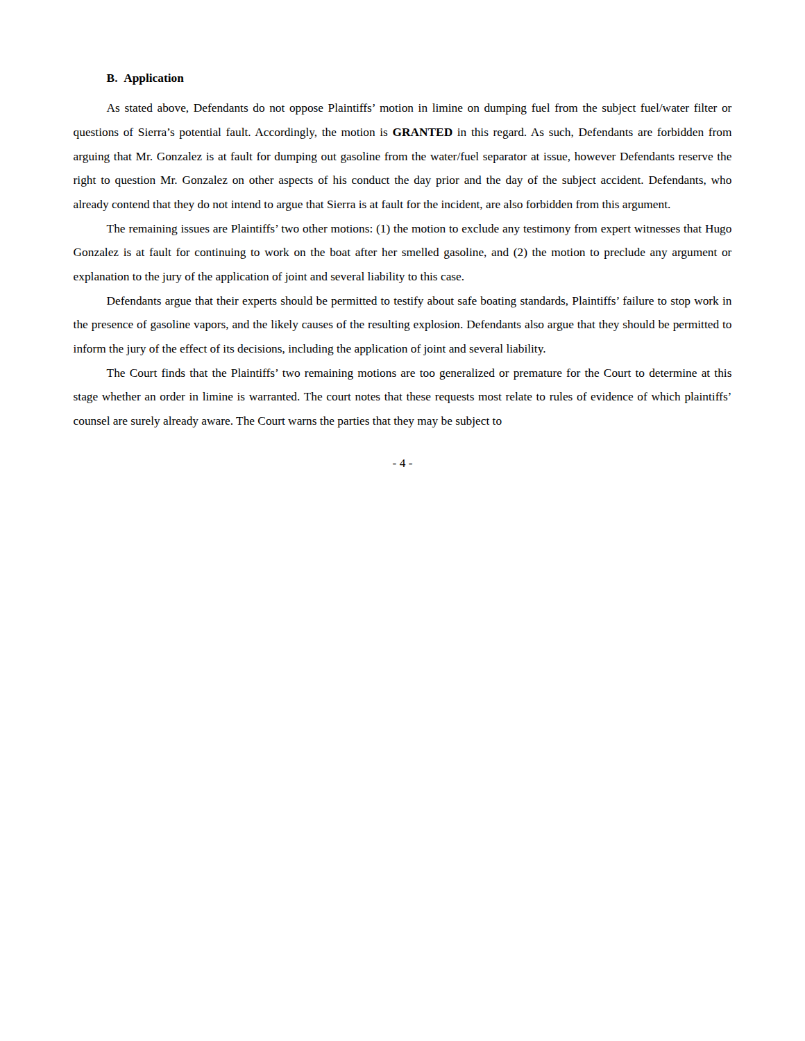B. Application
As stated above, Defendants do not oppose Plaintiffs’ motion in limine on dumping fuel from the subject fuel/water filter or questions of Sierra’s potential fault. Accordingly, the motion is GRANTED in this regard. As such, Defendants are forbidden from arguing that Mr. Gonzalez is at fault for dumping out gasoline from the water/fuel separator at issue, however Defendants reserve the right to question Mr. Gonzalez on other aspects of his conduct the day prior and the day of the subject accident. Defendants, who already contend that they do not intend to argue that Sierra is at fault for the incident, are also forbidden from this argument.
The remaining issues are Plaintiffs’ two other motions: (1) the motion to exclude any testimony from expert witnesses that Hugo Gonzalez is at fault for continuing to work on the boat after her smelled gasoline, and (2) the motion to preclude any argument or explanation to the jury of the application of joint and several liability to this case.
Defendants argue that their experts should be permitted to testify about safe boating standards, Plaintiffs’ failure to stop work in the presence of gasoline vapors, and the likely causes of the resulting explosion. Defendants also argue that they should be permitted to inform the jury of the effect of its decisions, including the application of joint and several liability.
The Court finds that the Plaintiffs’ two remaining motions are too generalized or premature for the Court to determine at this stage whether an order in limine is warranted. The court notes that these requests most relate to rules of evidence of which plaintiffs’ counsel are surely already aware. The Court warns the parties that they may be subject to
- 4 -